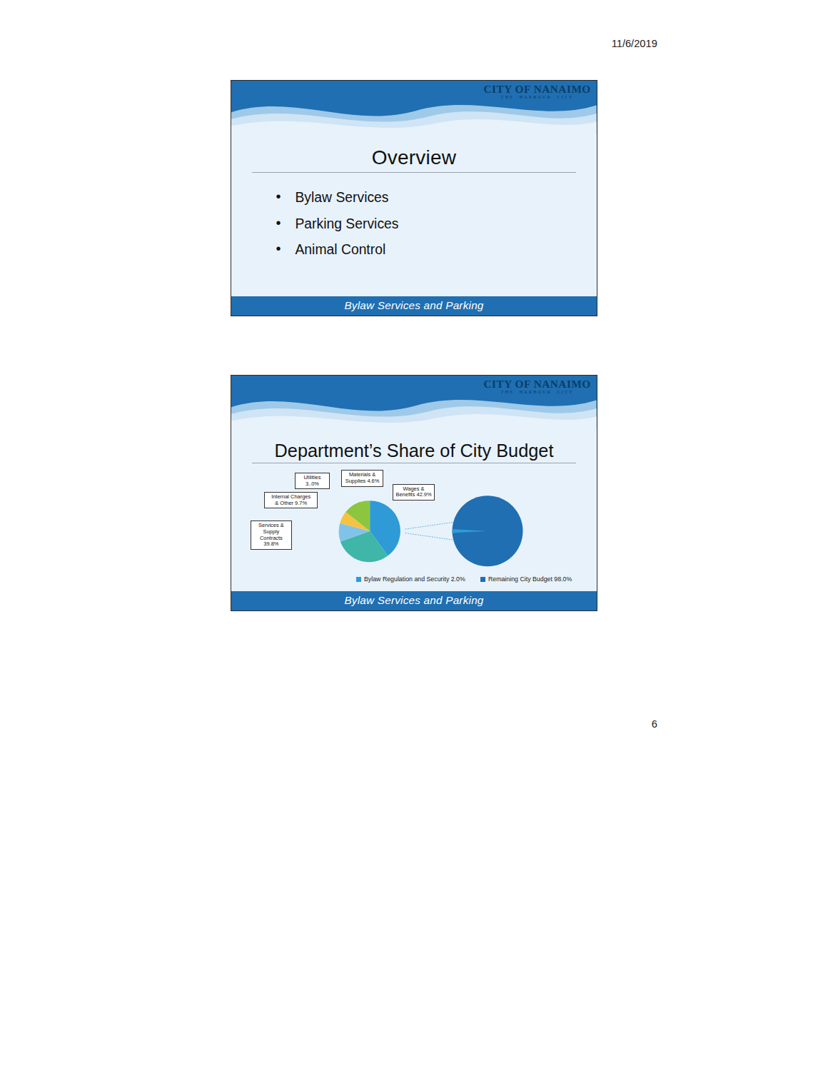11/6/2019
CITY OF NANAIMO
THE HARBOUR CITY
Overview
Bylaw Services
Parking Services
Animal Control
Bylaw Services and Parking
CITY OF NANAIMO
THE HARBOUR CITY
Department’s Share of City Budget
Utilities
3..0%
Materials &
Supplies 4.6%
Wages &
Benefits 42.9%
Internal Charges
& Other 9.7%
Services &
Supply
Contracts 39.8%
Bylaw Regulation and Security 2.0% Remaining City Budget 98.0%
Bylaw Services and Parking
6